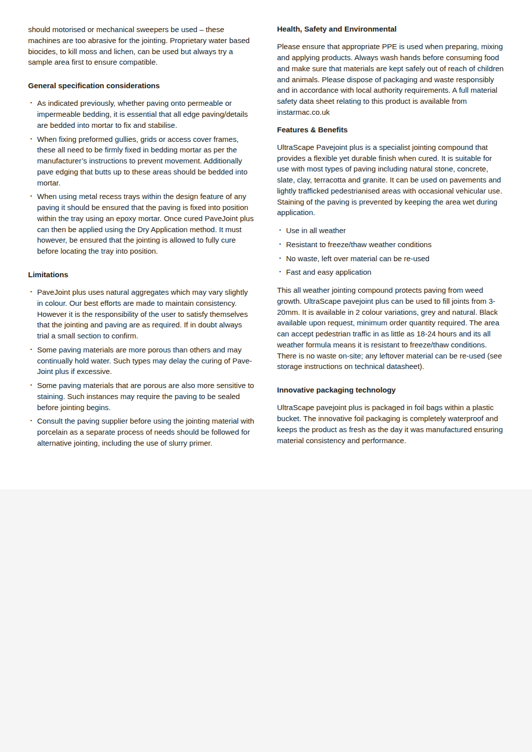should motorised or mechanical sweepers be used – these machines are too abrasive for the jointing. Proprietary water based biocides, to kill moss and lichen, can be used but always try a sample area first to ensure compatible.
General specification considerations
As indicated previously, whether paving onto permeable or impermeable bedding, it is essential that all edge paving/details are bedded into mortar to fix and stabilise.
When fixing preformed gullies, grids or access cover frames, these all need to be firmly fixed in bedding mortar as per the manufacturer’s instructions to prevent movement. Additionally pave edging that butts up to these areas should be bedded into mortar.
When using metal recess trays within the design feature of any paving it should be ensured that the paving is fixed into position within the tray using an epoxy mortar. Once cured PaveJoint plus can then be applied using the Dry Application method. It must however, be ensured that the jointing is allowed to fully cure before locating the tray into position.
Limitations
PaveJoint plus uses natural aggregates which may vary slightly in colour. Our best efforts are made to maintain consistency. However it is the responsibility of the user to satisfy themselves that the jointing and paving are as required. If in doubt always trial a small section to confirm.
Some paving materials are more porous than others and may continually hold water. Such types may delay the curing of Pave- Joint plus if excessive.
Some paving materials that are porous are also more sensitive to staining. Such instances may require the paving to be sealed before jointing begins.
Consult the paving supplier before using the jointing material with porcelain as a separate process of needs should be followed for alternative jointing, including the use of slurry primer.
Health, Safety and Environmental
Please ensure that appropriate PPE is used when preparing, mixing and applying products. Always wash hands before consuming food and make sure that materials are kept safely out of reach of children and animals. Please dispose of packaging and waste responsibly and in accordance with local authority requirements. A full material safety data sheet relating to this product is available from instarmac.co.uk
Features & Benefits
UltraScape Pavejoint plus is a specialist jointing compound that provides a flexible yet durable finish when cured. It is suitable for use with most types of paving including natural stone, concrete, slate, clay, terracotta and granite. It can be used on pavements and lightly trafficked pedestrianised areas with occasional vehicular use. Staining of the paving is prevented by keeping the area wet during application.
Use in all weather
Resistant to freeze/thaw weather conditions
No waste, left over material can be re-used
Fast and easy application
This all weather jointing compound protects paving from weed growth. UltraScape pavejoint plus can be used to fill joints from 3-20mm. It is available in 2 colour variations, grey and natural. Black available upon request, minimum order quantity required. The area can accept pedestrian traffic in as little as 18-24 hours and its all weather formula means it is resistant to freeze/thaw conditions.
There is no waste on-site; any leftover material can be re-used (see storage instructions on technical datasheet).
Innovative packaging technology
UltraScape pavejoint plus is packaged in foil bags within a plastic bucket. The innovative foil packaging is completely waterproof and keeps the product as fresh as the day it was manufactured ensuring material consistency and performance.